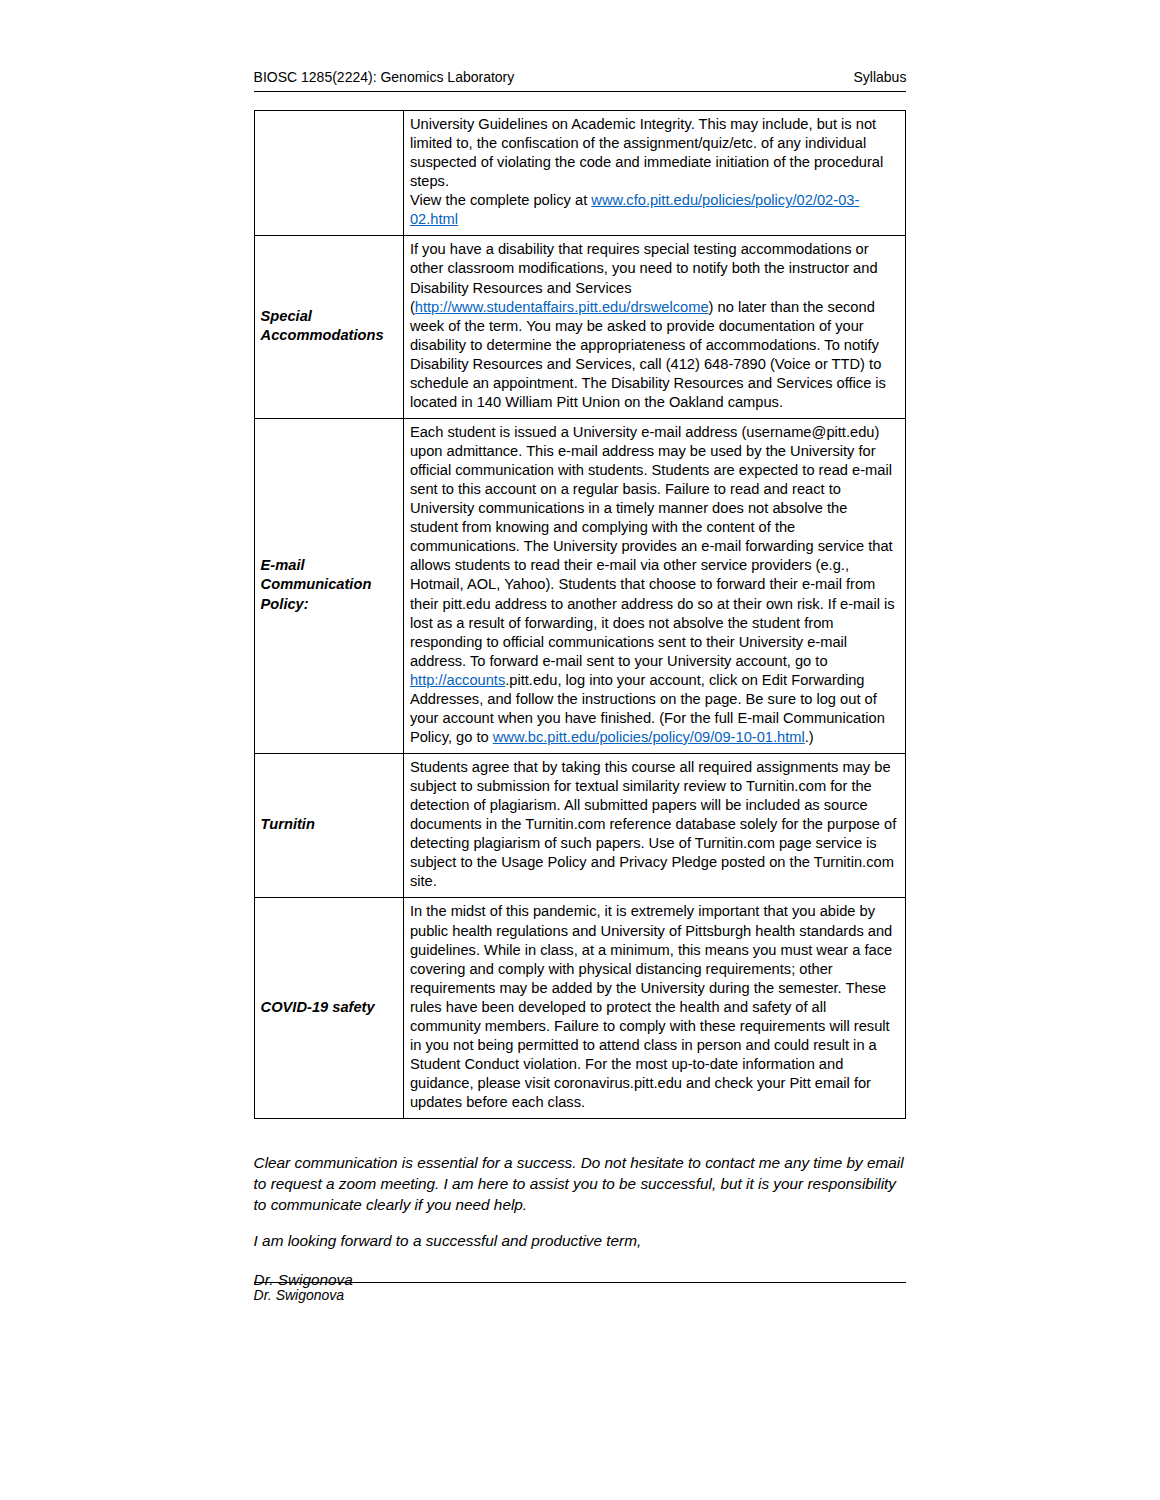BIOSC 1285(2224): Genomics Laboratory
Syllabus
| | University Guidelines on Academic Integrity. This may include, but is not limited to, the confiscation of the assignment/quiz/etc. of any individual suspected of violating the code and immediate initiation of the procedural steps. View the complete policy at www.cfo.pitt.edu/policies/policy/02/02-03-02.html |
| Special Accommodations | If you have a disability that requires special testing accommodations or other classroom modifications, you need to notify both the instructor and Disability Resources and Services ( http://www.studentaffairs.pitt.edu/drswelcome ) no later than the second week of the term. You may be asked to provide documentation of your disability to determine the appropriateness of accommodations. To notify Disability Resources and Services, call (412) 648-7890 (Voice or TTD) to schedule an appointment. The Disability Resources and Services office is located in 140 William Pitt Union on the Oakland campus. |
| E-mail Communication Policy: | Each student is issued a University e-mail address (username@pitt.edu) upon admittance. This e-mail address may be used by the University for official communication with students. Students are expected to read e-mail sent to this account on a regular basis. Failure to read and react to University communications in a timely manner does not absolve the student from knowing and complying with the content of the communications. The University provides an e-mail forwarding service that allows students to read their e-mail via other service providers (e.g., Hotmail, AOL, Yahoo). Students that choose to forward their e-mail from their pitt.edu address to another address do so at their own risk. If e-mail is lost as a result of forwarding, it does not absolve the student from responding to official communications sent to their University e-mail address. To forward e-mail sent to your University account, go to http://accounts .pitt.edu, log into your account, click on Edit Forwarding Addresses, and follow the instructions on the page. Be sure to log out of your account when you have finished. (For the full E-mail Communication Policy, go to www.bc.pitt.edu/policies/policy/09/09-10-01.html .) |
| Turnitin | Students agree that by taking this course all required assignments may be subject to submission for textual similarity review to Turnitin.com for the detection of plagiarism. All submitted papers will be included as source documents in the Turnitin.com reference database solely for the purpose of detecting plagiarism of such papers. Use of Turnitin.com page service is subject to the Usage Policy and Privacy Pledge posted on the Turnitin.com site. |
| COVID-19 safety | In the midst of this pandemic, it is extremely important that you abide by public health regulations and University of Pittsburgh health standards and guidelines. While in class, at a minimum, this means you must wear a face covering and comply with physical distancing requirements; other requirements may be added by the University during the semester. These rules have been developed to protect the health and safety of all community members. Failure to comply with these requirements will result in you not being permitted to attend class in person and could result in a Student Conduct violation. For the most up-to-date information and guidance, please visit coronavirus.pitt.edu and check your Pitt email for updates before each class. |
Clear communication is essential for a success. Do not hesitate to contact me any time by email to request a zoom meeting. I am here to assist you to be successful, but it is your responsibility to communicate clearly if you need help.
I am looking forward to a successful and productive term,
Dr. Swigonova
Dr. Swigonova